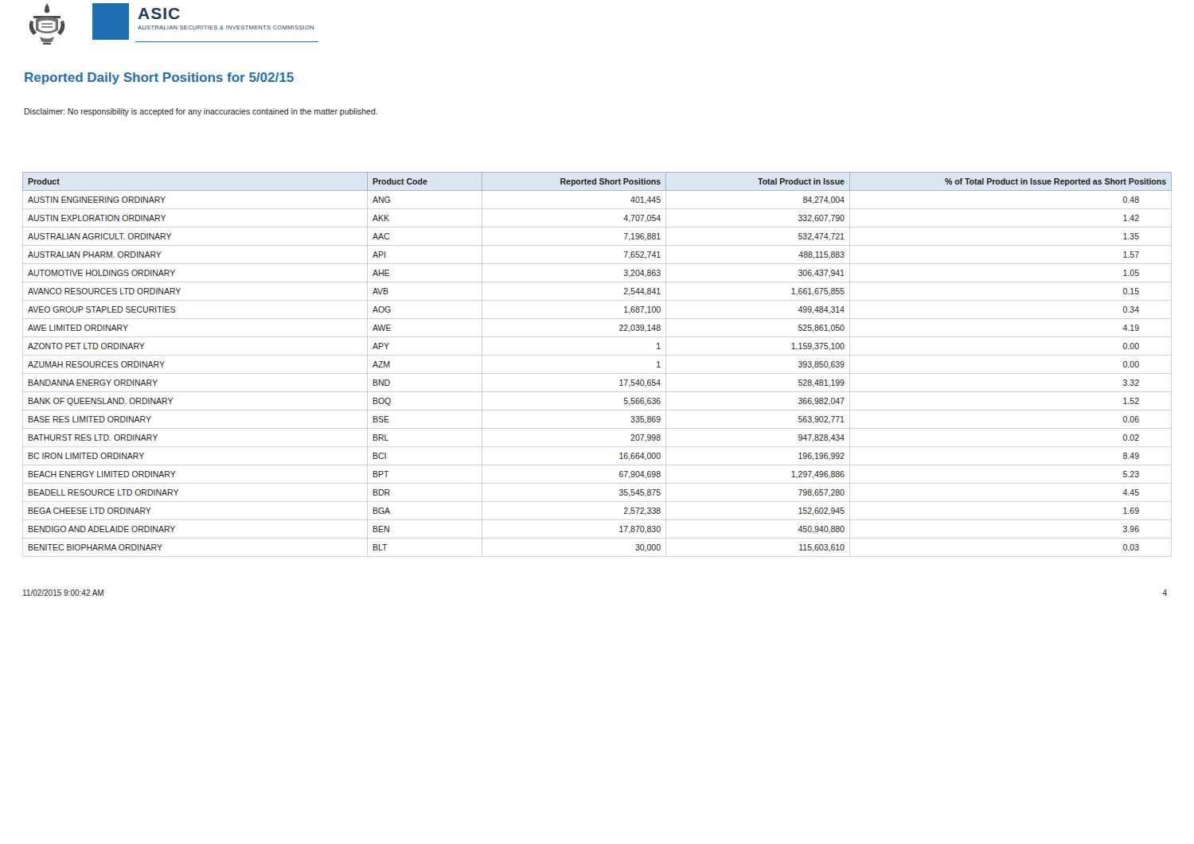ASIC
AUSTRALIAN SECURITIES & INVESTMENTS COMMISSION
Reported Daily Short Positions for 5/02/15
Disclaimer: No responsibility is accepted for any inaccuracies contained in the matter published.
| Product | Product Code | Reported Short Positions | Total Product in Issue | % of Total Product in Issue Reported as Short Positions |
| --- | --- | --- | --- | --- |
| AUSTIN ENGINEERING ORDINARY | ANG | 401,445 | 84,274,004 | 0.48 |
| AUSTIN EXPLORATION ORDINARY | AKK | 4,707,054 | 332,607,790 | 1.42 |
| AUSTRALIAN AGRICULT. ORDINARY | AAC | 7,196,881 | 532,474,721 | 1.35 |
| AUSTRALIAN PHARM. ORDINARY | API | 7,652,741 | 488,115,883 | 1.57 |
| AUTOMOTIVE HOLDINGS ORDINARY | AHE | 3,204,863 | 306,437,941 | 1.05 |
| AVANCO RESOURCES LTD ORDINARY | AVB | 2,544,841 | 1,661,675,855 | 0.15 |
| AVEO GROUP STAPLED SECURITIES | AOG | 1,687,100 | 499,484,314 | 0.34 |
| AWE LIMITED ORDINARY | AWE | 22,039,148 | 525,861,050 | 4.19 |
| AZONTO PET LTD ORDINARY | APY | 1 | 1,159,375,100 | 0.00 |
| AZUMAH RESOURCES ORDINARY | AZM | 1 | 393,850,639 | 0.00 |
| BANDANNA ENERGY ORDINARY | BND | 17,540,654 | 528,481,199 | 3.32 |
| BANK OF QUEENSLAND. ORDINARY | BOQ | 5,566,636 | 366,982,047 | 1.52 |
| BASE RES LIMITED ORDINARY | BSE | 335,869 | 563,902,771 | 0.06 |
| BATHURST RES LTD. ORDINARY | BRL | 207,998 | 947,828,434 | 0.02 |
| BC IRON LIMITED ORDINARY | BCI | 16,664,000 | 196,196,992 | 8.49 |
| BEACH ENERGY LIMITED ORDINARY | BPT | 67,904,698 | 1,297,496,886 | 5.23 |
| BEADELL RESOURCE LTD ORDINARY | BDR | 35,545,875 | 798,657,280 | 4.45 |
| BEGA CHEESE LTD ORDINARY | BGA | 2,572,338 | 152,602,945 | 1.69 |
| BENDIGO AND ADELAIDE ORDINARY | BEN | 17,870,830 | 450,940,880 | 3.96 |
| BENITEC BIOPHARMA ORDINARY | BLT | 30,000 | 115,603,610 | 0.03 |
11/02/2015 9:00:42 AM
4